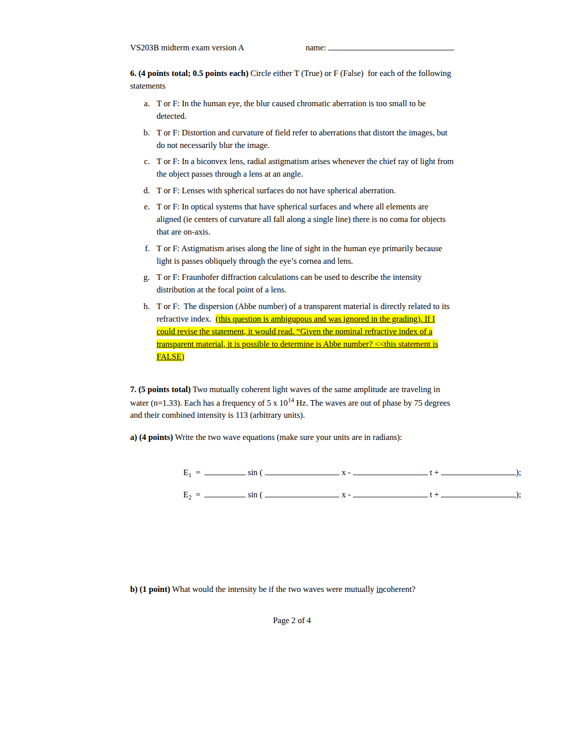VS203B midterm exam version A
name:
6. (4 points total; 0.5 points each) Circle either T (True) or F (False) for each of the following statements
T or F: In the human eye, the blur caused chromatic aberration is too small to be detected.
T or F: Distortion and curvature of field refer to aberrations that distort the images, but do not necessarily blur the image.
T or F: In a biconvex lens, radial astigmatism arises whenever the chief ray of light from the object passes through a lens at an angle.
T or F: Lenses with spherical surfaces do not have spherical aberration.
T or F: In optical systems that have spherical surfaces and where all elements are aligned (ie centers of curvature all fall along a single line) there is no coma for objects that are on-axis.
T or F: Astigmatism arises along the line of sight in the human eye primarily because light is passes obliquely through the eye’s cornea and lens.
T or F: Fraunhofer diffraction calculations can be used to describe the intensity distribution at the focal point of a lens.
T or F: The dispersion (Abbe number) of a transparent material is directly related to its refractive index. (this question is ambigupous and was ignored in the grading). If I could revise the statement, it would read. “Given the nominal refractive index of a transparent material, it is possible to determine is Abbe number? <<this statement is FALSE)
7. (5 points total) Two mutually coherent light waves of the same amplitude are traveling in water (n=1.33). Each has a frequency of 5 x 1014 Hz. The waves are out of phase by 75 degrees and their combined intensity is 113 (arbitrary units).
a) (4 points) Write the two wave equations (make sure your units are in radians):
E1 = sin ( x - t + );
E2 = sin ( x - t + );
b) (1 point) What would the intensity be if the two waves were mutually incoherent?
Page 2 of 4